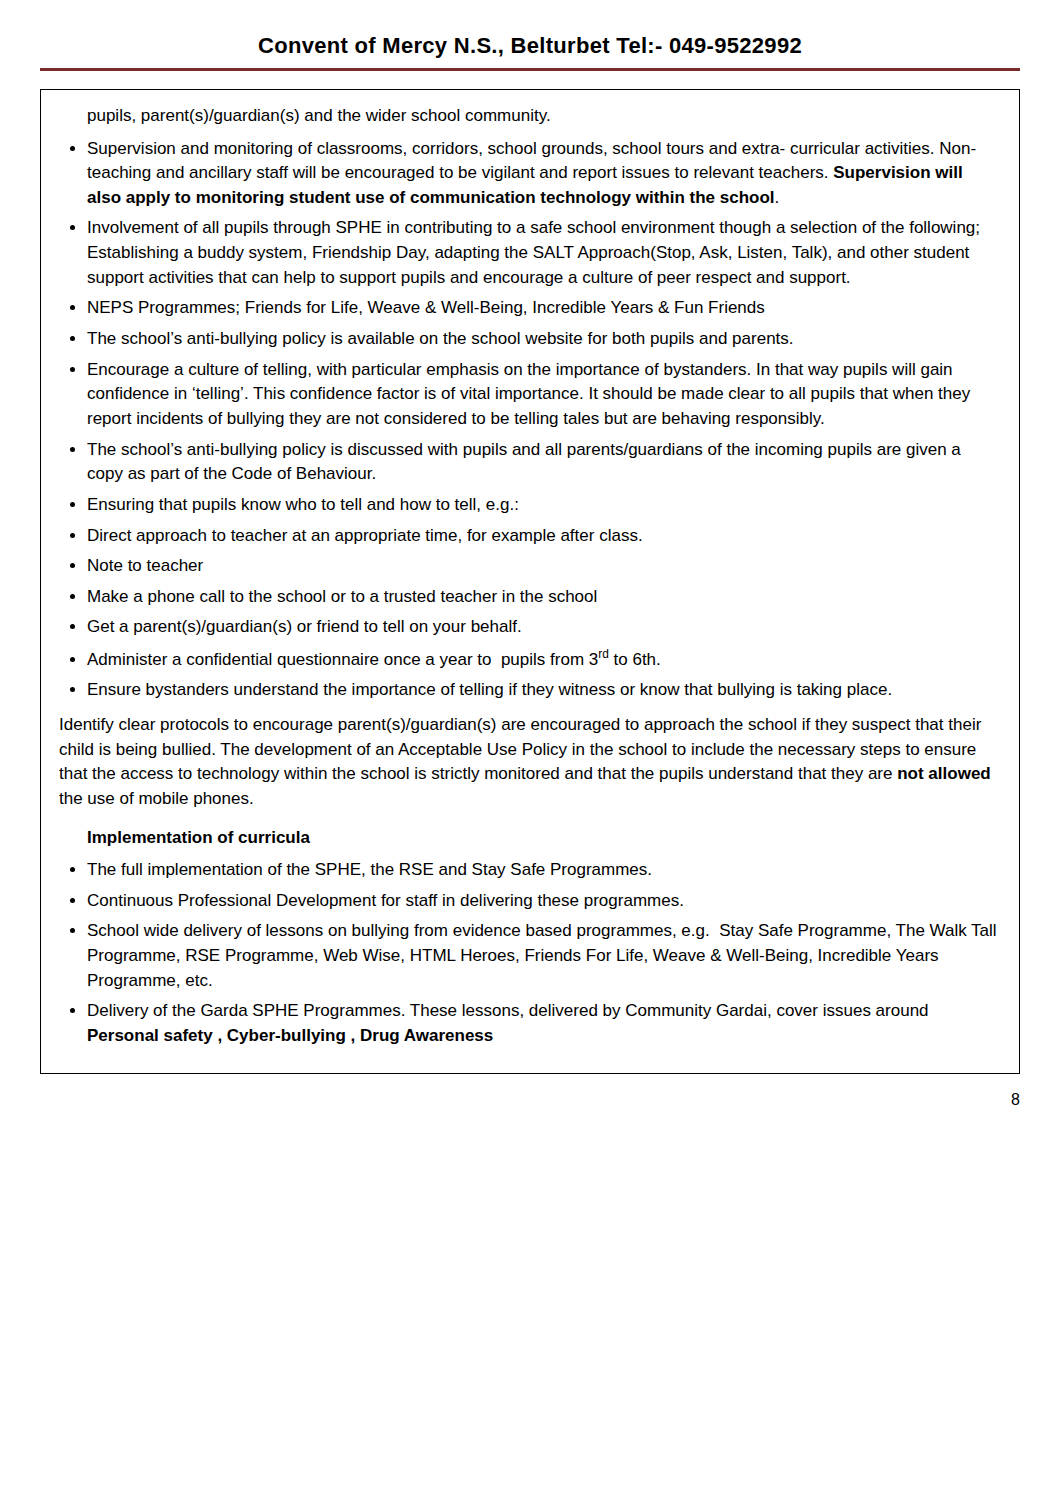Convent of Mercy N.S., Belturbet Tel:- 049-9522992
pupils, parent(s)/guardian(s) and the wider school community.
Supervision and monitoring of classrooms, corridors, school grounds, school tours and extra- curricular activities. Non-teaching and ancillary staff will be encouraged to be vigilant and report issues to relevant teachers. Supervision will also apply to monitoring student use of communication technology within the school.
Involvement of all pupils through SPHE in contributing to a safe school environment though a selection of the following; Establishing a buddy system, Friendship Day, adapting the SALT Approach(Stop, Ask, Listen, Talk), and other student support activities that can help to support pupils and encourage a culture of peer respect and support.
NEPS Programmes; Friends for Life, Weave & Well-Being, Incredible Years & Fun Friends
The school’s anti-bullying policy is available on the school website for both pupils and parents.
Encourage a culture of telling, with particular emphasis on the importance of bystanders. In that way pupils will gain confidence in ‘telling’. This confidence factor is of vital importance. It should be made clear to all pupils that when they report incidents of bullying they are not considered to be telling tales but are behaving responsibly.
The school’s anti-bullying policy is discussed with pupils and all parents/guardians of the incoming pupils are given a copy as part of the Code of Behaviour.
Ensuring that pupils know who to tell and how to tell, e.g.:
Direct approach to teacher at an appropriate time, for example after class.
Note to teacher
Make a phone call to the school or to a trusted teacher in the school
Get a parent(s)/guardian(s) or friend to tell on your behalf.
Administer a confidential questionnaire once a year to pupils from 3rd to 6th.
Ensure bystanders understand the importance of telling if they witness or know that bullying is taking place.
Identify clear protocols to encourage parent(s)/guardian(s) are encouraged to approach the school if they suspect that their child is being bullied. The development of an Acceptable Use Policy in the school to include the necessary steps to ensure that the access to technology within the school is strictly monitored and that the pupils understand that they are not allowed the use of mobile phones.
Implementation of curricula
The full implementation of the SPHE, the RSE and Stay Safe Programmes.
Continuous Professional Development for staff in delivering these programmes.
School wide delivery of lessons on bullying from evidence based programmes, e.g. Stay Safe Programme, The Walk Tall Programme, RSE Programme, Web Wise, HTML Heroes, Friends For Life, Weave & Well-Being, Incredible Years Programme, etc.
Delivery of the Garda SPHE Programmes. These lessons, delivered by Community Gardai, cover issues around Personal safety , Cyber-bullying , Drug Awareness
8